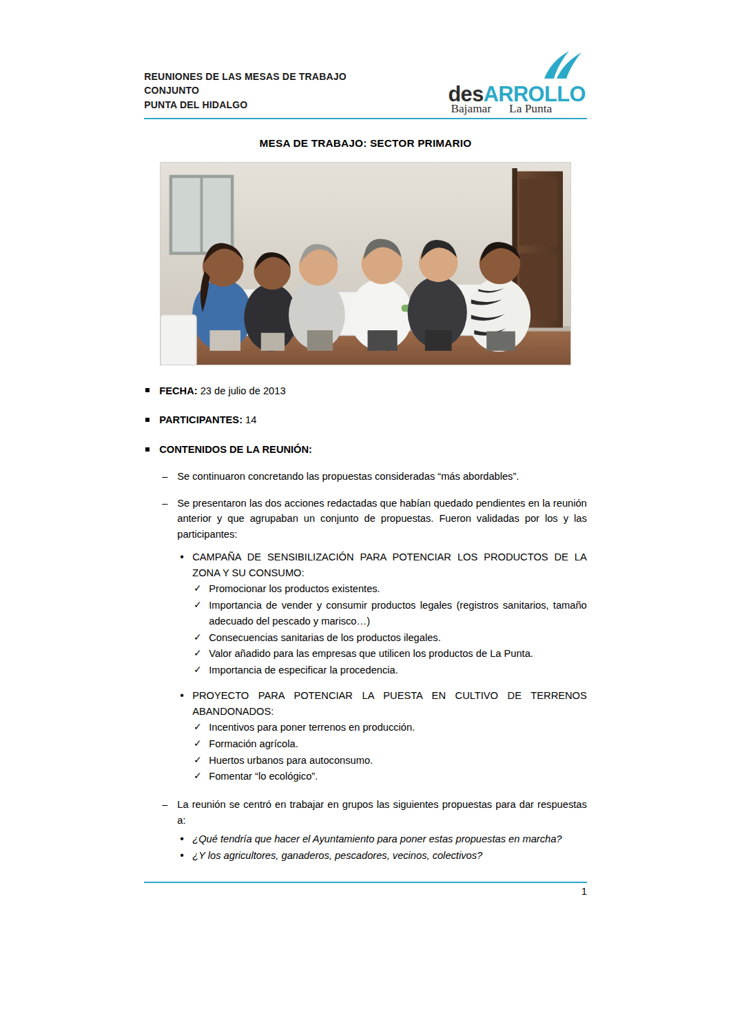REUNIONES DE LAS MESAS DE TRABAJO CONJUNTO
PUNTA DEL HIDALGO
des ARROLLO Bajamar La Punta
MESA DE TRABAJO: SECTOR PRIMARIO
FECHA: 23 de julio de 2013
PARTICIPANTES: 14
CONTENIDOS DE LA REUNIÓN:
Se continuaron concretando las propuestas consideradas “más abordables”.
Se presentaron las dos acciones redactadas que habían quedado pendientes en la reunión anterior y que agrupaban un conjunto de propuestas. Fueron validadas por los y las participantes:
CAMPAÑA DE SENSIBILIZACIÓN PARA POTENCIAR LOS PRODUCTOS DE LA ZONA Y SU CONSUMO:
Promocionar los productos existentes.
Importancia de vender y consumir productos legales (registros sanitarios, tamaño adecuado del pescado y marisco…)
Consecuencias sanitarias de los productos ilegales.
Valor añadido para las empresas que utilicen los productos de La Punta.
Importancia de especificar la procedencia.
PROYECTO PARA POTENCIAR LA PUESTA EN CULTIVO DE TERRENOS ABANDONADOS:
Incentivos para poner terrenos en producción.
Formación agrícola.
Huertos urbanos para autoconsumo.
Fomentar “lo ecológico”.
La reunión se centró en trabajar en grupos las siguientes propuestas para dar respuestas a:
¿Qué tendría que hacer el Ayuntamiento para poner estas propuestas en marcha?
¿Y los agricultores, ganaderos, pescadores, vecinos, colectivos?
1